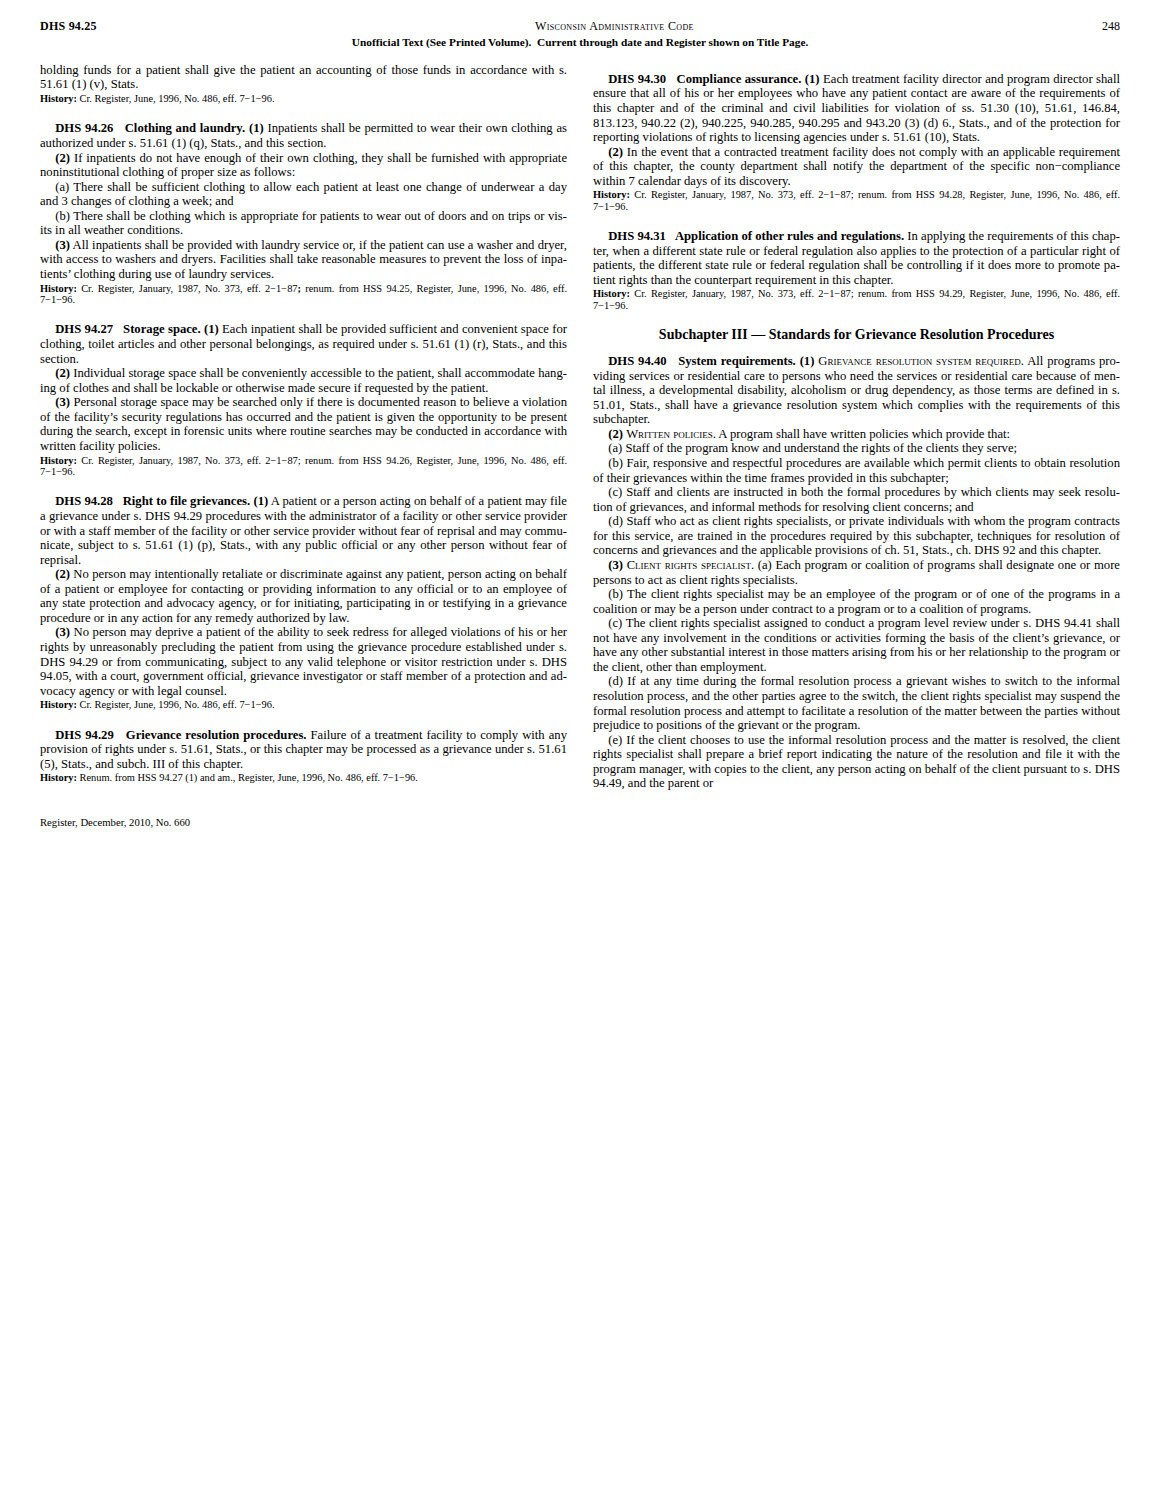DHS 94.25
Wisconsin Administrative Code
248
Unofficial Text (See Printed Volume). Current through date and Register shown on Title Page.
holding funds for a patient shall give the patient an accounting of those funds in accordance with s. 51.61 (1) (v), Stats.
History: Cr. Register, June, 1996, No. 486, eff. 7−1−96.
DHS 94.26 Clothing and laundry. (1) Inpatients shall be permitted to wear their own clothing as authorized under s. 51.61 (1) (q), Stats., and this section.
(2) If inpatients do not have enough of their own clothing, they shall be furnished with appropriate noninstitutional clothing of proper size as follows:
(a) There shall be sufficient clothing to allow each patient at least one change of underwear a day and 3 changes of clothing a week; and
(b) There shall be clothing which is appropriate for patients to wear out of doors and on trips or visits in all weather conditions.
(3) All inpatients shall be provided with laundry service or, if the patient can use a washer and dryer, with access to washers and dryers. Facilities shall take reasonable measures to prevent the loss of inpatients’ clothing during use of laundry services.
History: Cr. Register, January, 1987, No. 373, eff. 2−1−87; renum. from HSS 94.25, Register, June, 1996, No. 486, eff. 7−1−96.
DHS 94.27 Storage space. (1) Each inpatient shall be provided sufficient and convenient space for clothing, toilet articles and other personal belongings, as required under s. 51.61 (1) (r), Stats., and this section.
(2) Individual storage space shall be conveniently accessible to the patient, shall accommodate hanging of clothes and shall be lockable or otherwise made secure if requested by the patient.
(3) Personal storage space may be searched only if there is documented reason to believe a violation of the facility’s security regulations has occurred and the patient is given the opportunity to be present during the search, except in forensic units where routine searches may be conducted in accordance with written facility policies.
History: Cr. Register, January, 1987, No. 373, eff. 2−1−87; renum. from HSS 94.26, Register, June, 1996, No. 486, eff. 7−1−96.
DHS 94.28 Right to file grievances. (1) A patient or a person acting on behalf of a patient may file a grievance under s. DHS 94.29 procedures with the administrator of a facility or other service provider or with a staff member of the facility or other service provider without fear of reprisal and may communicate, subject to s. 51.61 (1) (p), Stats., with any public official or any other person without fear of reprisal.
(2) No person may intentionally retaliate or discriminate against any patient, person acting on behalf of a patient or employee for contacting or providing information to any official or to an employee of any state protection and advocacy agency, or for initiating, participating in or testifying in a grievance procedure or in any action for any remedy authorized by law.
(3) No person may deprive a patient of the ability to seek redress for alleged violations of his or her rights by unreasonably precluding the patient from using the grievance procedure established under s. DHS 94.29 or from communicating, subject to any valid telephone or visitor restriction under s. DHS 94.05, with a court, government official, grievance investigator or staff member of a protection and advocacy agency or with legal counsel.
History: Cr. Register, June, 1996, No. 486, eff. 7−1−96.
DHS 94.29 Grievance resolution procedures. Failure of a treatment facility to comply with any provision of rights under s. 51.61, Stats., or this chapter may be processed as a grievance under s. 51.61 (5), Stats., and subch. III of this chapter.
History: Renum. from HSS 94.27 (1) and am., Register, June, 1996, No. 486, eff. 7−1−96.
DHS 94.30 Compliance assurance. (1) Each treatment facility director and program director shall ensure that all of his or her employees who have any patient contact are aware of the requirements of this chapter and of the criminal and civil liabilities for violation of ss. 51.30 (10), 51.61, 146.84, 813.123, 940.22 (2), 940.225, 940.285, 940.295 and 943.20 (3) (d) 6., Stats., and of the protection for reporting violations of rights to licensing agencies under s. 51.61 (10), Stats.
(2) In the event that a contracted treatment facility does not comply with an applicable requirement of this chapter, the county department shall notify the department of the specific non−compliance within 7 calendar days of its discovery.
History: Cr. Register, January, 1987, No. 373, eff. 2−1−87; renum. from HSS 94.28, Register, June, 1996, No. 486, eff. 7−1−96.
DHS 94.31 Application of other rules and regulations. In applying the requirements of this chapter, when a different state rule or federal regulation also applies to the protection of a particular right of patients, the different state rule or federal regulation shall be controlling if it does more to promote patient rights than the counterpart requirement in this chapter.
History: Cr. Register, January, 1987, No. 373, eff. 2−1−87; renum. from HSS 94.29, Register, June, 1996, No. 486, eff. 7−1−96.
Subchapter III — Standards for Grievance Resolution Procedures
DHS 94.40 System requirements. (1) Grievance resolution system required. All programs providing services or residential care to persons who need the services or residential care because of mental illness, a developmental disability, alcoholism or drug dependency, as those terms are defined in s. 51.01, Stats., shall have a grievance resolution system which complies with the requirements of this subchapter.
(2) Written policies. A program shall have written policies which provide that:
(a) Staff of the program know and understand the rights of the clients they serve;
(b) Fair, responsive and respectful procedures are available which permit clients to obtain resolution of their grievances within the time frames provided in this subchapter;
(c) Staff and clients are instructed in both the formal procedures by which clients may seek resolution of grievances, and informal methods for resolving client concerns; and
(d) Staff who act as client rights specialists, or private individuals with whom the program contracts for this service, are trained in the procedures required by this subchapter, techniques for resolution of concerns and grievances and the applicable provisions of ch. 51, Stats., ch. DHS 92 and this chapter.
(3) Client rights specialist. (a) Each program or coalition of programs shall designate one or more persons to act as client rights specialists.
(b) The client rights specialist may be an employee of the program or of one of the programs in a coalition or may be a person under contract to a program or to a coalition of programs.
(c) The client rights specialist assigned to conduct a program level review under s. DHS 94.41 shall not have any involvement in the conditions or activities forming the basis of the client’s grievance, or have any other substantial interest in those matters arising from his or her relationship to the program or the client, other than employment.
(d) If at any time during the formal resolution process a grievant wishes to switch to the informal resolution process, and the other parties agree to the switch, the client rights specialist may suspend the formal resolution process and attempt to facilitate a resolution of the matter between the parties without prejudice to positions of the grievant or the program.
(e) If the client chooses to use the informal resolution process and the matter is resolved, the client rights specialist shall prepare a brief report indicating the nature of the resolution and file it with the program manager, with copies to the client, any person acting on behalf of the client pursuant to s. DHS 94.49, and the parent or
Register, December, 2010, No. 660